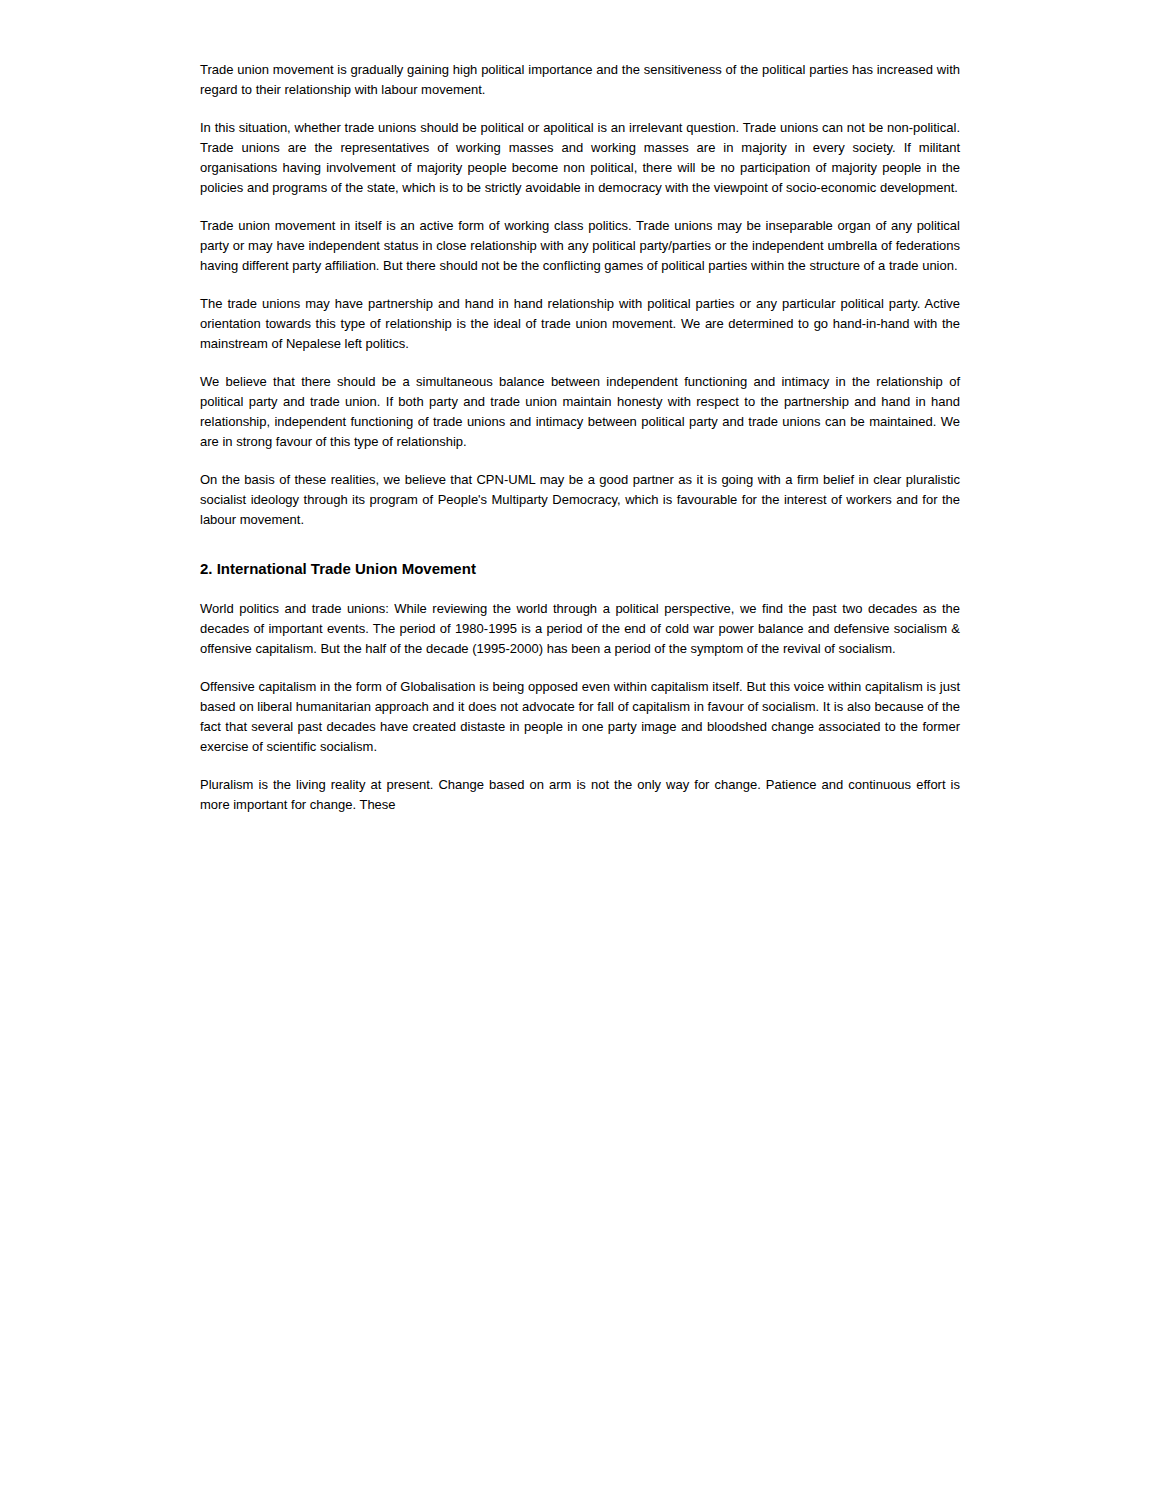Trade union movement is gradually gaining high political importance and the sensitiveness of the political parties has increased with regard to their relationship with labour movement.
In this situation, whether trade unions should be political or apolitical is an irrelevant question. Trade unions can not be non-political. Trade unions are the representatives of working masses and working masses are in majority in every society. If militant organisations having involvement of majority people become non political, there will be no participation of majority people in the policies and programs of the state, which is to be strictly avoidable in democracy with the viewpoint of socio-economic development.
Trade union movement in itself is an active form of working class politics. Trade unions may be inseparable organ of any political party or may have independent status in close relationship with any political party/parties or the independent umbrella of federations having different party affiliation. But there should not be the conflicting games of political parties within the structure of a trade union.
The trade unions may have partnership and hand in hand relationship with political parties or any particular political party. Active orientation towards this type of relationship is the ideal of trade union movement. We are determined to go hand-in-hand with the mainstream of Nepalese left politics.
We believe that there should be a simultaneous balance between independent functioning and intimacy in the relationship of political party and trade union. If both party and trade union maintain honesty with respect to the partnership and hand in hand relationship, independent functioning of trade unions and intimacy between political party and trade unions can be maintained. We are in strong favour of this type of relationship.
On the basis of these realities, we believe that CPN-UML may be a good partner as it is going with a firm belief in clear pluralistic socialist ideology through its program of People's Multiparty Democracy, which is favourable for the interest of workers and for the labour movement.
2. International Trade Union Movement
World politics and trade unions: While reviewing the world through a political perspective, we find the past two decades as the decades of important events. The period of 1980-1995 is a period of the end of cold war power balance and defensive socialism & offensive capitalism. But the half of the decade (1995-2000) has been a period of the symptom of the revival of socialism.
Offensive capitalism in the form of Globalisation is being opposed even within capitalism itself. But this voice within capitalism is just based on liberal humanitarian approach and it does not advocate for fall of capitalism in favour of socialism. It is also because of the fact that several past decades have created distaste in people in one party image and bloodshed change associated to the former exercise of scientific socialism.
Pluralism is the living reality at present. Change based on arm is not the only way for change. Patience and continuous effort is more important for change. These